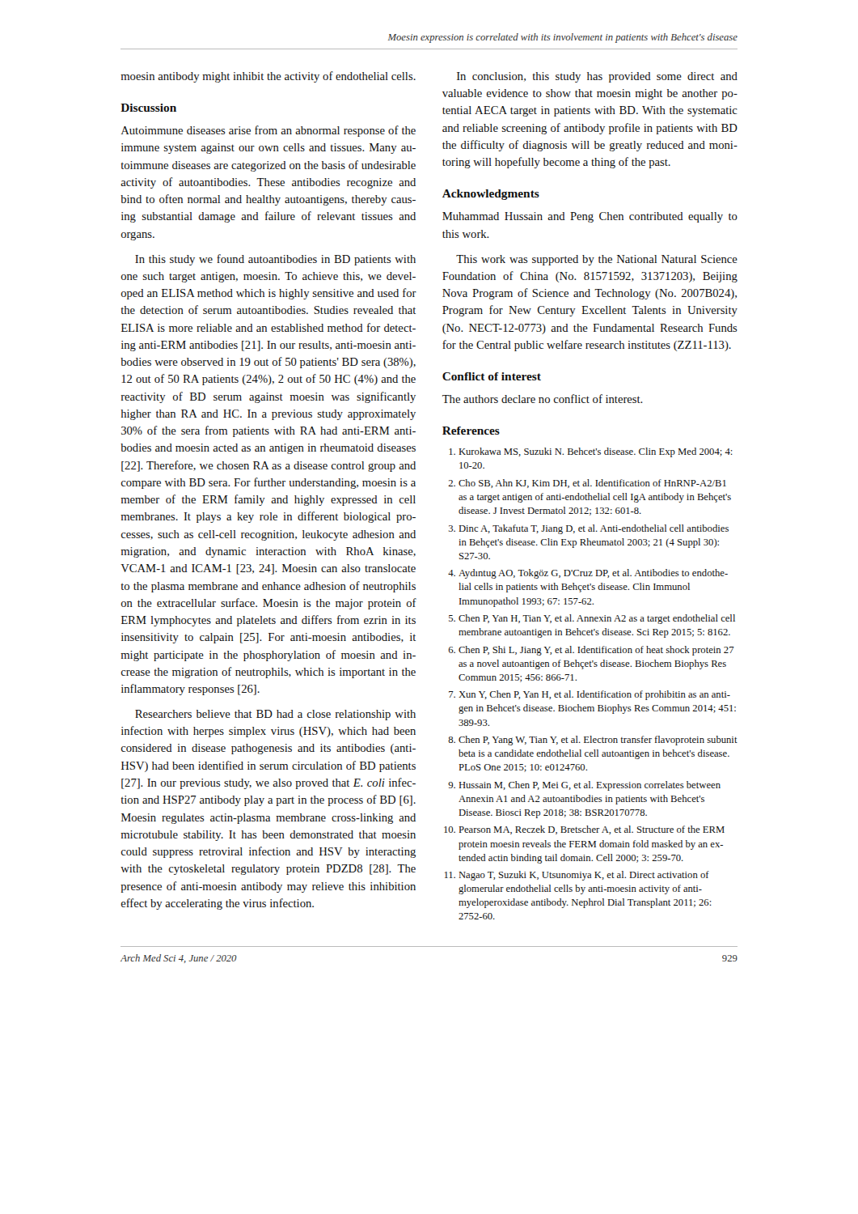Moesin expression is correlated with its involvement in patients with Behcet's disease
moesin antibody might inhibit the activity of endothelial cells.
Discussion
Autoimmune diseases arise from an abnormal response of the immune system against our own cells and tissues. Many autoimmune diseases are categorized on the basis of undesirable activity of autoantibodies. These antibodies recognize and bind to often normal and healthy autoantigens, thereby causing substantial damage and failure of relevant tissues and organs.
In this study we found autoantibodies in BD patients with one such target antigen, moesin. To achieve this, we developed an ELISA method which is highly sensitive and used for the detection of serum autoantibodies. Studies revealed that ELISA is more reliable and an established method for detecting anti-ERM antibodies [21]. In our results, anti-moesin antibodies were observed in 19 out of 50 patients' BD sera (38%), 12 out of 50 RA patients (24%), 2 out of 50 HC (4%) and the reactivity of BD serum against moesin was significantly higher than RA and HC. In a previous study approximately 30% of the sera from patients with RA had anti-ERM antibodies and moesin acted as an antigen in rheumatoid diseases [22]. Therefore, we chosen RA as a disease control group and compare with BD sera. For further understanding, moesin is a member of the ERM family and highly expressed in cell membranes. It plays a key role in different biological processes, such as cell-cell recognition, leukocyte adhesion and migration, and dynamic interaction with RhoA kinase, VCAM-1 and ICAM-1 [23, 24]. Moesin can also translocate to the plasma membrane and enhance adhesion of neutrophils on the extracellular surface. Moesin is the major protein of ERM lymphocytes and platelets and differs from ezrin in its insensitivity to calpain [25]. For anti-moesin antibodies, it might participate in the phosphorylation of moesin and increase the migration of neutrophils, which is important in the inflammatory responses [26].
Researchers believe that BD had a close relationship with infection with herpes simplex virus (HSV), which had been considered in disease pathogenesis and its antibodies (anti-HSV) had been identified in serum circulation of BD patients [27]. In our previous study, we also proved that E. coli infection and HSP27 antibody play a part in the process of BD [6]. Moesin regulates actin-plasma membrane cross-linking and microtubule stability. It has been demonstrated that moesin could suppress retroviral infection and HSV by interacting with the cytoskeletal regulatory protein PDZD8 [28]. The presence of anti-moesin antibody may relieve this inhibition effect by accelerating the virus infection.
In conclusion, this study has provided some direct and valuable evidence to show that moesin might be another potential AECA target in patients with BD. With the systematic and reliable screening of antibody profile in patients with BD the difficulty of diagnosis will be greatly reduced and monitoring will hopefully become a thing of the past.
Acknowledgments
Muhammad Hussain and Peng Chen contributed equally to this work.
This work was supported by the National Natural Science Foundation of China (No. 81571592, 31371203), Beijing Nova Program of Science and Technology (No. 2007B024), Program for New Century Excellent Talents in University (No. NECT-12-0773) and the Fundamental Research Funds for the Central public welfare research institutes (ZZ11-113).
Conflict of interest
The authors declare no conflict of interest.
References
Kurokawa MS, Suzuki N. Behcet's disease. Clin Exp Med 2004; 4: 10-20.
Cho SB, Ahn KJ, Kim DH, et al. Identification of HnRNP-A2/B1 as a target antigen of anti-endothelial cell IgA antibody in Behçet's disease. J Invest Dermatol 2012; 132: 601-8.
Dinc A, Takafuta T, Jiang D, et al. Anti-endothelial cell antibodies in Behçet's disease. Clin Exp Rheumatol 2003; 21 (4 Suppl 30): S27-30.
Aydıntug AO, Tokgöz G, D'Cruz DP, et al. Antibodies to endothelial cells in patients with Behçet's disease. Clin Immunol Immunopathol 1993; 67: 157-62.
Chen P, Yan H, Tian Y, et al. Annexin A2 as a target endothelial cell membrane autoantigen in Behcet's disease. Sci Rep 2015; 5: 8162.
Chen P, Shi L, Jiang Y, et al. Identification of heat shock protein 27 as a novel autoantigen of Behçet's disease. Biochem Biophys Res Commun 2015; 456: 866-71.
Xun Y, Chen P, Yan H, et al. Identification of prohibitin as an antigen in Behcet's disease. Biochem Biophys Res Commun 2014; 451: 389-93.
Chen P, Yang W, Tian Y, et al. Electron transfer flavoprotein subunit beta is a candidate endothelial cell autoantigen in behcet's disease. PLoS One 2015; 10: e0124760.
Hussain M, Chen P, Mei G, et al. Expression correlates between Annexin A1 and A2 autoantibodies in patients with Behcet's Disease. Biosci Rep 2018; 38: BSR20170778.
Pearson MA, Reczek D, Bretscher A, et al. Structure of the ERM protein moesin reveals the FERM domain fold masked by an extended actin binding tail domain. Cell 2000; 3: 259-70.
Nagao T, Suzuki K, Utsunomiya K, et al. Direct activation of glomerular endothelial cells by anti-moesin activity of anti-myeloperoxidase antibody. Nephrol Dial Transplant 2011; 26: 2752-60.
Arch Med Sci 4, June / 2020 929